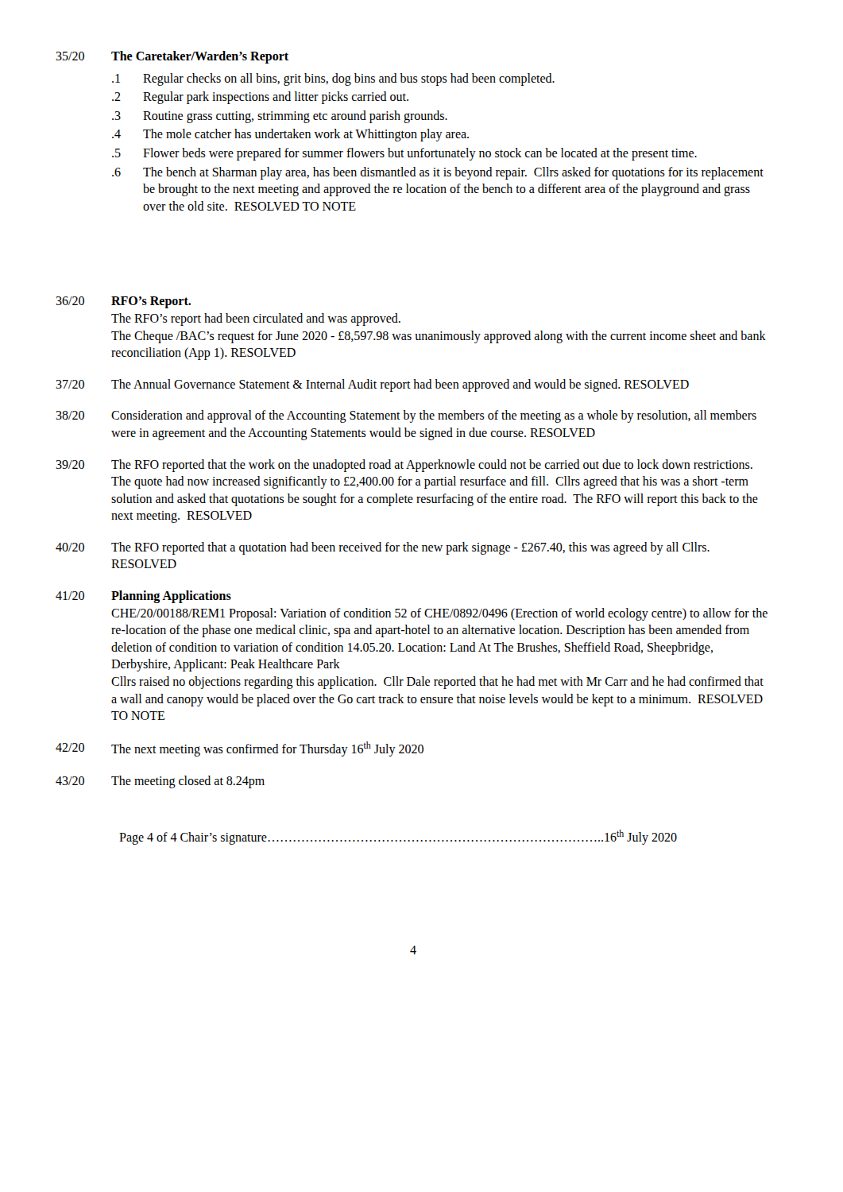| 35/20 | The Caretaker/Warden’s Report / .1 / Regular checks on all bins, grit bins, dog bins and bus stops had been completed. / / .2 / Regular park inspections and litter picks carried out. / / .3 / Routine grass cutting, strimming etc around parish grounds. / / .4 / The mole catcher has undertaken work at Whittington play area. / / .5 / Flower beds were prepared for summer flowers but unfortunately no stock can be located at the present time. / / .6 / The bench at Sharman play area, has been dismantled as it is beyond repair. Cllrs asked for quotations for its replacement be brought to the next meeting and approved the re location of the bench to a different area of the playground and grass over the old site. RESOLVED TO NOTE / |
| 36/20 | RFO’s Report. The RFO’s report had been circulated and was approved. The Cheque /BAC’s request for June 2020 - £8,597.98 was unanimously approved along with the current income sheet and bank reconciliation (App 1). RESOLVED |
| 37/20 | The Annual Governance Statement & Internal Audit report had been approved and would be signed. RESOLVED |
| 38/20 | Consideration and approval of the Accounting Statement by the members of the meeting as a whole by resolution, all members were in agreement and the Accounting Statements would be signed in due course. RESOLVED |
| 39/20 | The RFO reported that the work on the unadopted road at Apperknowle could not be carried out due to lock down restrictions. The quote had now increased significantly to £2,400.00 for a partial resurface and fill. Cllrs agreed that his was a short -term solution and asked that quotations be sought for a complete resurfacing of the entire road. The RFO will report this back to the next meeting. RESOLVED |
| 40/20 | The RFO reported that a quotation had been received for the new park signage - £267.40, this was agreed by all Cllrs. RESOLVED |
| 41/20 | Planning Applications CHE/20/00188/REM1 Proposal: Variation of condition 52 of CHE/0892/0496 (Erection of world ecology centre) to allow for the re-location of the phase one medical clinic, spa and apart-hotel to an alternative location. Description has been amended from deletion of condition to variation of condition 14.05.20. Location: Land At The Brushes, Sheffield Road, Sheepbridge, Derbyshire, Applicant: Peak Healthcare Park Cllrs raised no objections regarding this application. Cllr Dale reported that he had met with Mr Carr and he had confirmed that a wall and canopy would be placed over the Go cart track to ensure that noise levels would be kept to a minimum. RESOLVED TO NOTE |
| 42/20 | The next meeting was confirmed for Thursday 16 th July 2020 |
| 43/20 | The meeting closed at 8.24pm |
Page 4 of 4 Chair’s signature……………………………………………………………………..16th July 2020
4